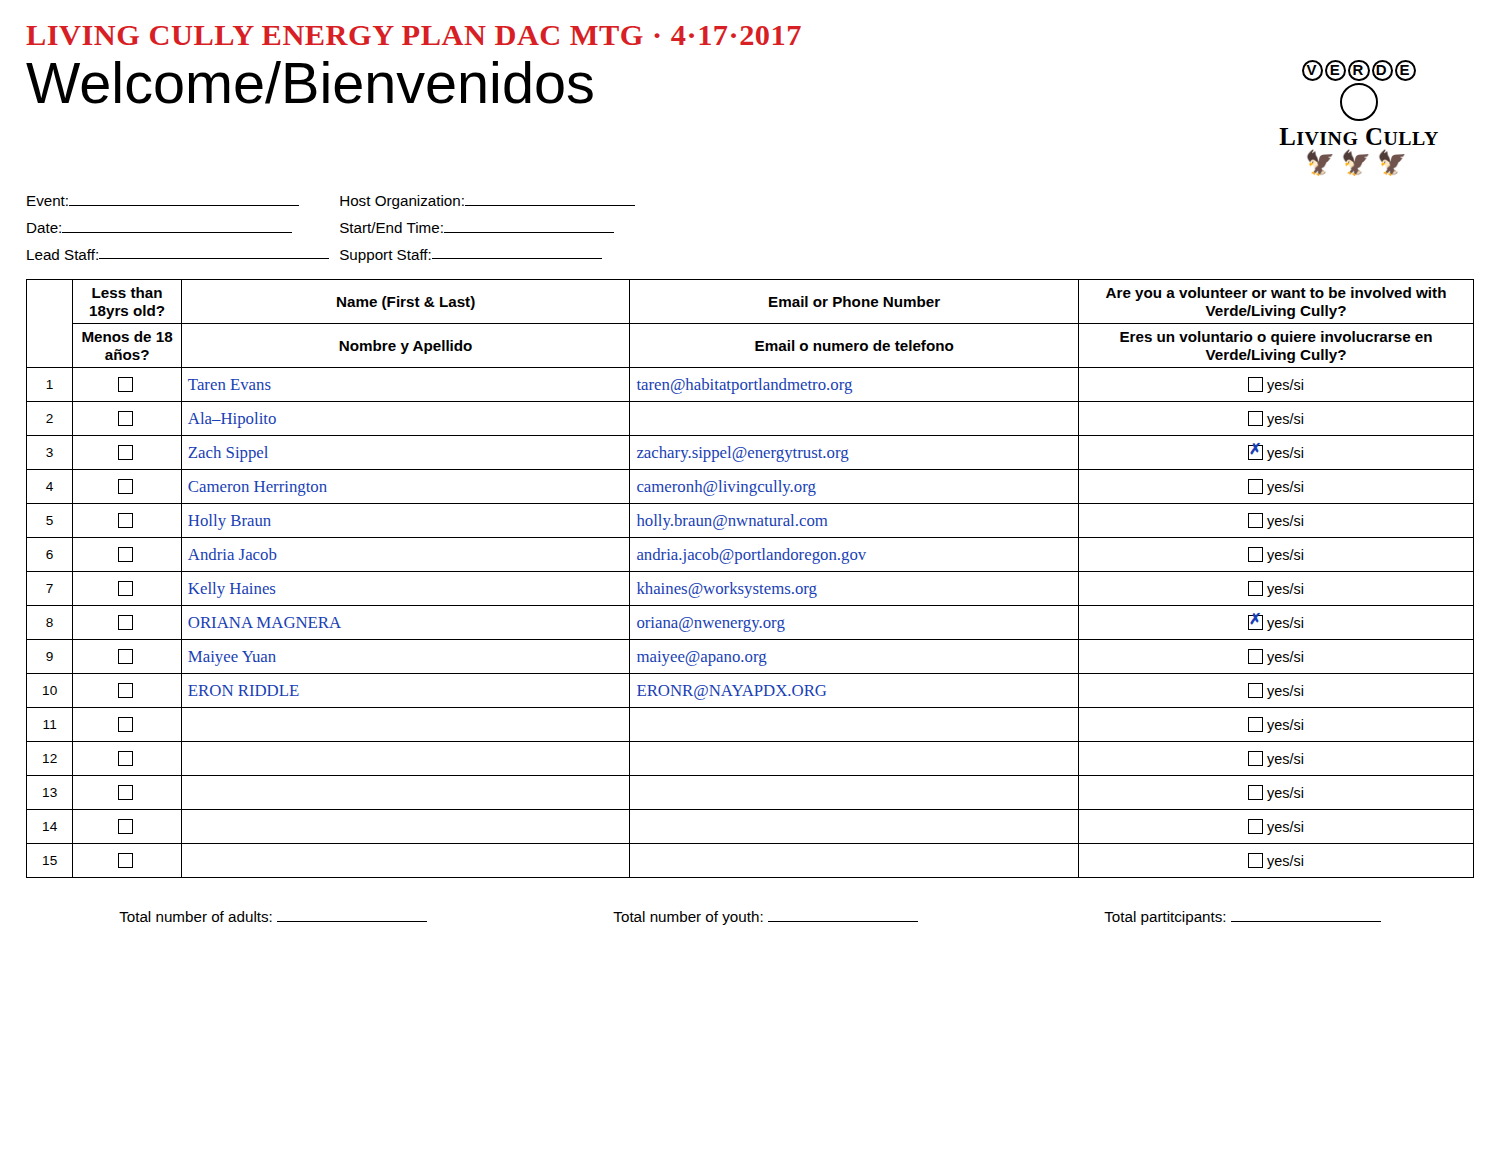LIVING CULLY ENERGY PLAN DAC MTG · 4·17·2017
Welcome/Bienvenidos
VERDE
LIVING CULLY
🦅🦅🦅
| Event: | Host Organization: |
| Date: | Start/End Time: |
| Lead Staff: | Support Staff: |
| | Less than 18yrs old? | Name (First & Last) | Email or Phone Number | Are you a volunteer or want to be involved with Verde/Living Cully? |
| --- | --- | --- | --- | --- |
| Menos de 18 años? | Nombre y Apellido | Email o numero de telefono | Eres un voluntario o quiere involucrarse en Verde/Living Cully? |
| 1 | | Taren Evans | taren@habitatportlandmetro.org | yes/si |
| 2 | | Ala–Hipolito | | yes/si |
| 3 | | Zach Sippel | zachary.sippel@energytrust.org | yes/si |
| 4 | | Cameron Herrington | cameronh@livingcully.org | yes/si |
| 5 | | Holly Braun | holly.braun@nwnatural.com | yes/si |
| 6 | | Andria Jacob | andria.jacob@portlandoregon.gov | yes/si |
| 7 | | Kelly Haines | khaines@worksystems.org | yes/si |
| 8 | | Oriana Magnera | oriana@nwenergy.org | yes/si |
| 9 | | Maiyee Yuan | maiyee@apano.org | yes/si |
| 10 | | Eron Riddle | eronr@nayapdx.org | yes/si |
| 11 | | | | yes/si |
| 12 | | | | yes/si |
| 13 | | | | yes/si |
| 14 | | | | yes/si |
| 15 | | | | yes/si |
Total number of adults:
Total number of youth:
Total partitcipants: